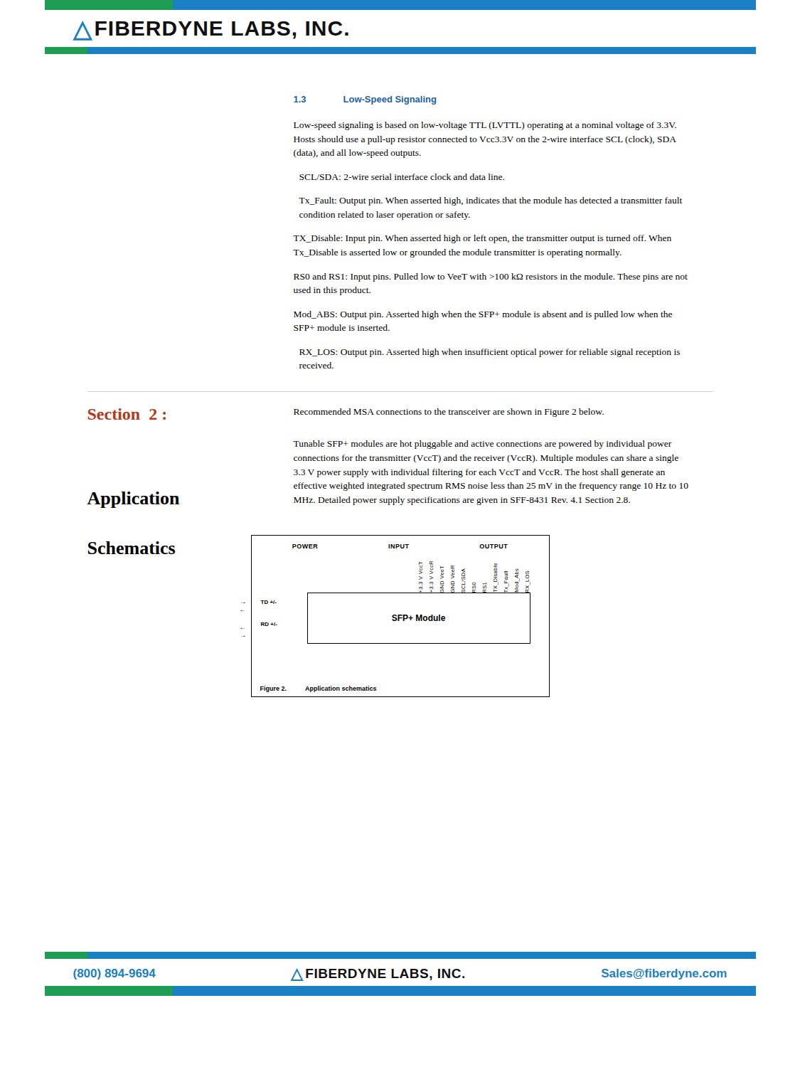△ FIBERDYNE LABS, INC.
1.3 Low-Speed Signaling
Low-speed signaling is based on low-voltage TTL (LVTTL) operating at a nominal voltage of 3.3V. Hosts should use a pull-up resistor connected to Vcc3.3V on the 2-wire interface SCL (clock), SDA (data), and all low-speed outputs.
SCL/SDA: 2-wire serial interface clock and data line.
Tx_Fault: Output pin. When asserted high, indicates that the module has detected a transmitter fault condition related to laser operation or safety.
TX_Disable: Input pin. When asserted high or left open, the transmitter output is turned off. When Tx_Disable is asserted low or grounded the module transmitter is operating normally.
RS0 and RS1: Input pins. Pulled low to VeeT with >100 kΩ resistors in the module. These pins are not used in this product.
Mod_ABS: Output pin. Asserted high when the SFP+ module is absent and is pulled low when the SFP+ module is inserted.
RX_LOS: Output pin. Asserted high when insufficient optical power for reliable signal reception is received.
Section 2 :
Application
Schematics
Recommended MSA connections to the transceiver are shown in Figure 2 below.
Tunable SFP+ modules are hot pluggable and active connections are powered by individual power connections for the transmitter (VccT) and the receiver (VccR). Multiple modules can share a single 3.3 V power supply with individual filtering for each VccT and VccR. The host shall generate an effective weighted integrated spectrum RMS noise less than 25 mV in the frequency range 10 Hz to 10 MHz. Detailed power supply specifications are given in SFF-8431 Rev. 4.1 Section 2.8.
POWER INPUT OUTPUT
+3.3 V VccT +3.3 V VccR GND VeeT GND VeeR SCL/SDA RS0 RS1 TX_Disable Tx_Fault Mod_Abs RX_LOS
→
←
←
→
TD +/-
RD +/-
SFP+ Module
Figure 2. Application schematics
(800) 894-9694 △FIBERDYNE LABS, INC. Sales@fiberdyne.com